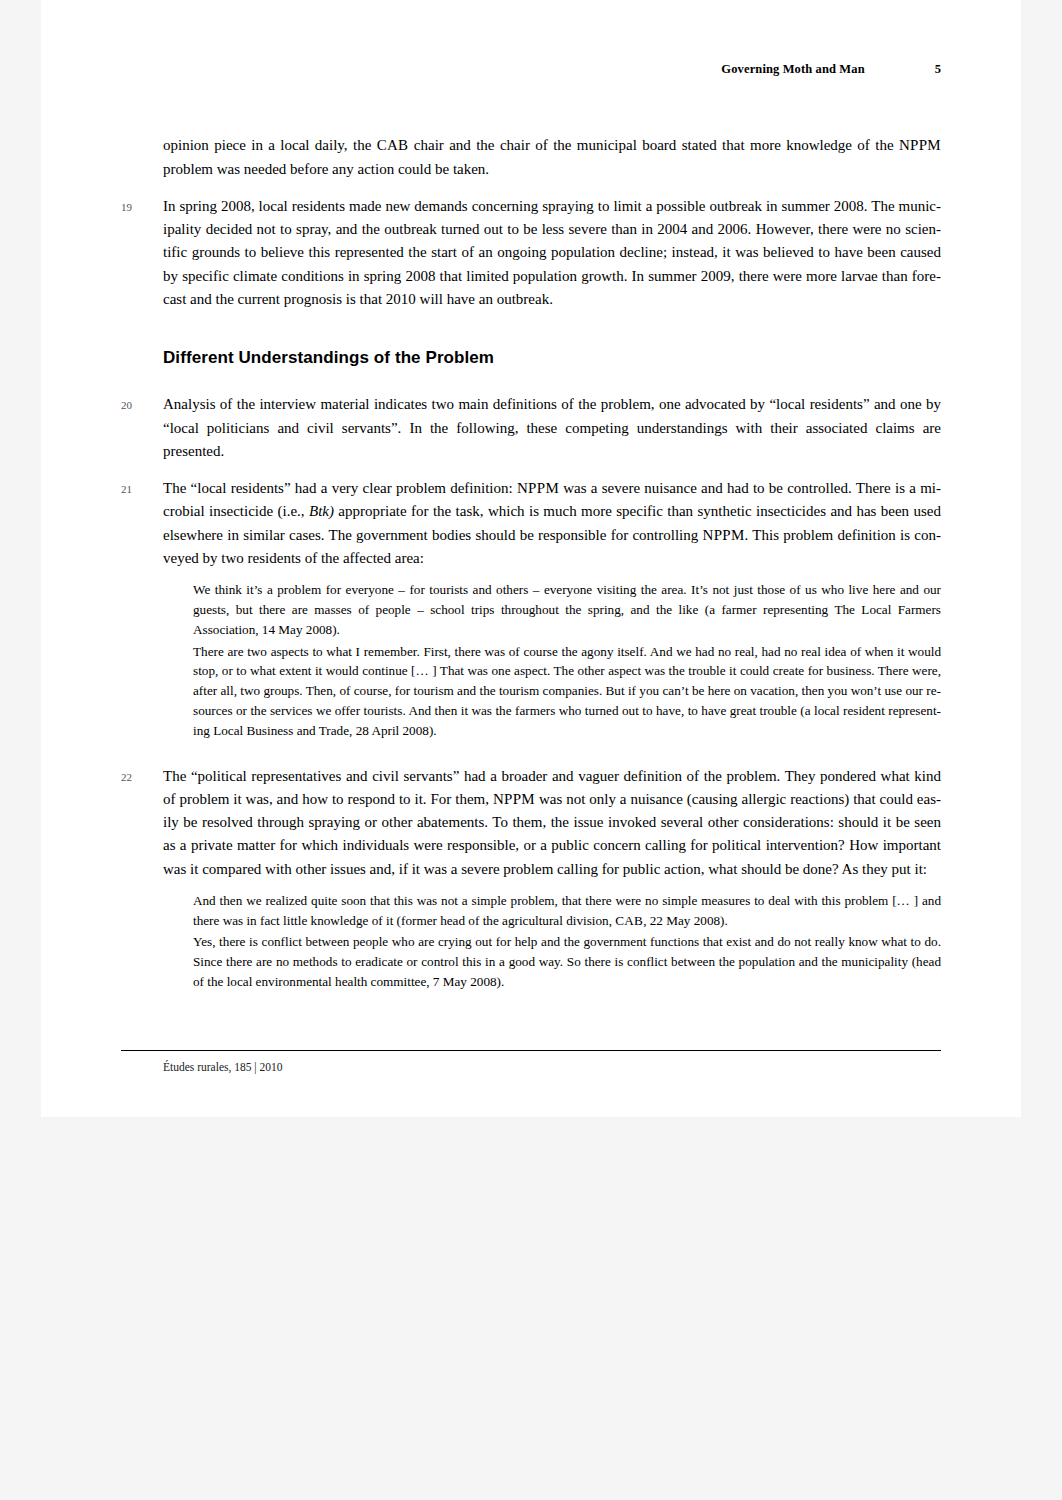Governing Moth and Man 5
opinion piece in a local daily, the CAB chair and the chair of the municipal board stated that more knowledge of the NPPM problem was needed before any action could be taken.
19
In spring 2008, local residents made new demands concerning spraying to limit a possible outbreak in summer 2008. The municipality decided not to spray, and the outbreak turned out to be less severe than in 2004 and 2006. However, there were no scientific grounds to believe this represented the start of an ongoing population decline; instead, it was believed to have been caused by specific climate conditions in spring 2008 that limited population growth. In summer 2009, there were more larvae than forecast and the current prognosis is that 2010 will have an outbreak.
Different Understandings of the Problem
20
Analysis of the interview material indicates two main definitions of the problem, one advocated by “local residents” and one by “local politicians and civil servants”. In the following, these competing understandings with their associated claims are presented.
21
The “local residents” had a very clear problem definition: NPPM was a severe nuisance and had to be controlled. There is a microbial insecticide (i.e., Btk) appropriate for the task, which is much more specific than synthetic insecticides and has been used elsewhere in similar cases. The government bodies should be responsible for controlling NPPM. This problem definition is conveyed by two residents of the affected area:
We think it’s a problem for everyone – for tourists and others – everyone visiting the area. It’s not just those of us who live here and our guests, but there are masses of people – school trips throughout the spring, and the like (a farmer representing The Local Farmers Association, 14 May 2008).
There are two aspects to what I remember. First, there was of course the agony itself. And we had no real, had no real idea of when it would stop, or to what extent it would continue [… ] That was one aspect. The other aspect was the trouble it could create for business. There were, after all, two groups. Then, of course, for tourism and the tourism companies. But if you can’t be here on vacation, then you won’t use our resources or the services we offer tourists. And then it was the farmers who turned out to have, to have great trouble (a local resident representing Local Business and Trade, 28 April 2008).
22
The “political representatives and civil servants” had a broader and vaguer definition of the problem. They pondered what kind of problem it was, and how to respond to it. For them, NPPM was not only a nuisance (causing allergic reactions) that could easily be resolved through spraying or other abatements. To them, the issue invoked several other considerations: should it be seen as a private matter for which individuals were responsible, or a public concern calling for political intervention? How important was it compared with other issues and, if it was a severe problem calling for public action, what should be done? As they put it:
And then we realized quite soon that this was not a simple problem, that there were no simple measures to deal with this problem [… ] and there was in fact little knowledge of it (former head of the agricultural division, CAB, 22 May 2008).
Yes, there is conflict between people who are crying out for help and the government functions that exist and do not really know what to do. Since there are no methods to eradicate or control this in a good way. So there is conflict between the population and the municipality (head of the local environmental health committee, 7 May 2008).
Études rurales, 185 | 2010